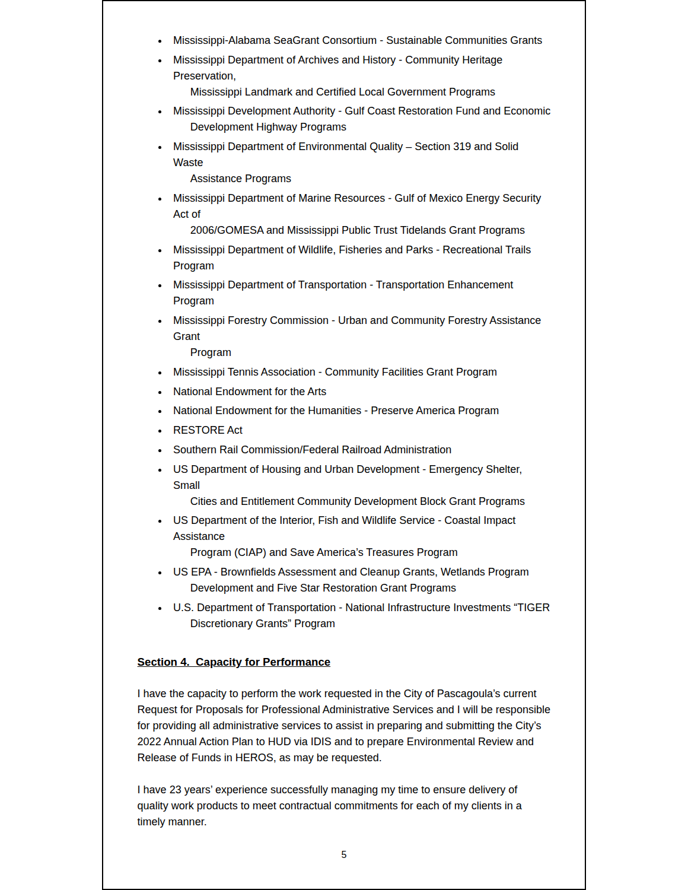Mississippi-Alabama SeaGrant Consortium - Sustainable Communities Grants
Mississippi Department of Archives and History - Community Heritage Preservation,Mississippi Landmark and Certified Local Government Programs
Mississippi Development Authority - Gulf Coast Restoration Fund and EconomicDevelopment Highway Programs
Mississippi Department of Environmental Quality – Section 319 and Solid WasteAssistance Programs
Mississippi Department of Marine Resources - Gulf of Mexico Energy Security Act of2006/GOMESA and Mississippi Public Trust Tidelands Grant Programs
Mississippi Department of Wildlife, Fisheries and Parks - Recreational Trails Program
Mississippi Department of Transportation - Transportation Enhancement Program
Mississippi Forestry Commission - Urban and Community Forestry Assistance GrantProgram
Mississippi Tennis Association - Community Facilities Grant Program
National Endowment for the Arts
National Endowment for the Humanities - Preserve America Program
RESTORE Act
Southern Rail Commission/Federal Railroad Administration
US Department of Housing and Urban Development - Emergency Shelter, SmallCities and Entitlement Community Development Block Grant Programs
US Department of the Interior, Fish and Wildlife Service - Coastal Impact AssistanceProgram (CIAP) and Save America’s Treasures Program
US EPA - Brownfields Assessment and Cleanup Grants, Wetlands ProgramDevelopment and Five Star Restoration Grant Programs
U.S. Department of Transportation - National Infrastructure Investments “TIGERDiscretionary Grants” Program
Section 4. Capacity for Performance
I have the capacity to perform the work requested in the City of Pascagoula’s current Request for Proposals for Professional Administrative Services and I will be responsible for providing all administrative services to assist in preparing and submitting the City’s 2022 Annual Action Plan to HUD via IDIS and to prepare Environmental Review and Release of Funds in HEROS, as may be requested.
I have 23 years’ experience successfully managing my time to ensure delivery of quality work products to meet contractual commitments for each of my clients in a timely manner.
5